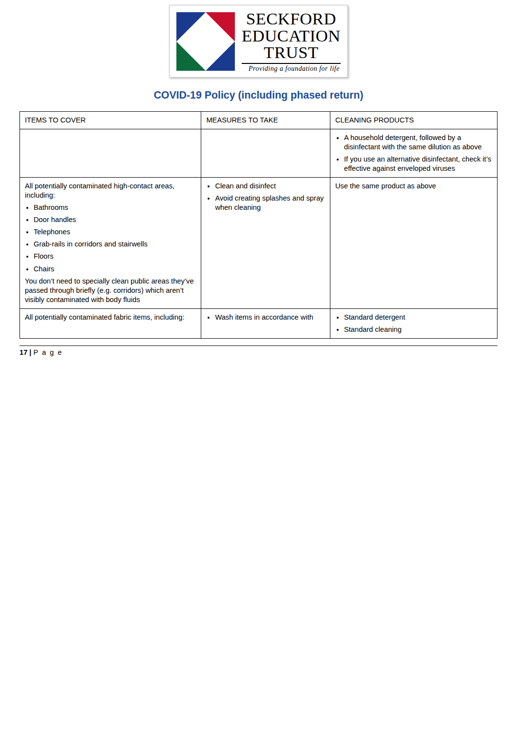| ✦ | SECKFORD EDUCATION TRUST Providing a foundation for life |
COVID-19 Policy (including phased return)
| ITEMS TO COVER | MEASURES TO TAKE | CLEANING PRODUCTS |
| --- | --- | --- |
| | | A household detergent, followed by a disinfectant with the same dilution as above If you use an alternative disinfectant, check it’s effective against enveloped viruses |
| All potentially contaminated high-contact areas, including: Bathrooms Door handles Telephones Grab-rails in corridors and stairwells Floors Chairs You don’t need to specially clean public areas they’ve passed through briefly (e.g. corridors) which aren’t visibly contaminated with body fluids | Clean and disinfect Avoid creating splashes and spray when cleaning | Use the same product as above |
| All potentially contaminated fabric items, including: | Wash items in accordance with | Standard detergent Standard cleaning |
17 | P a g e